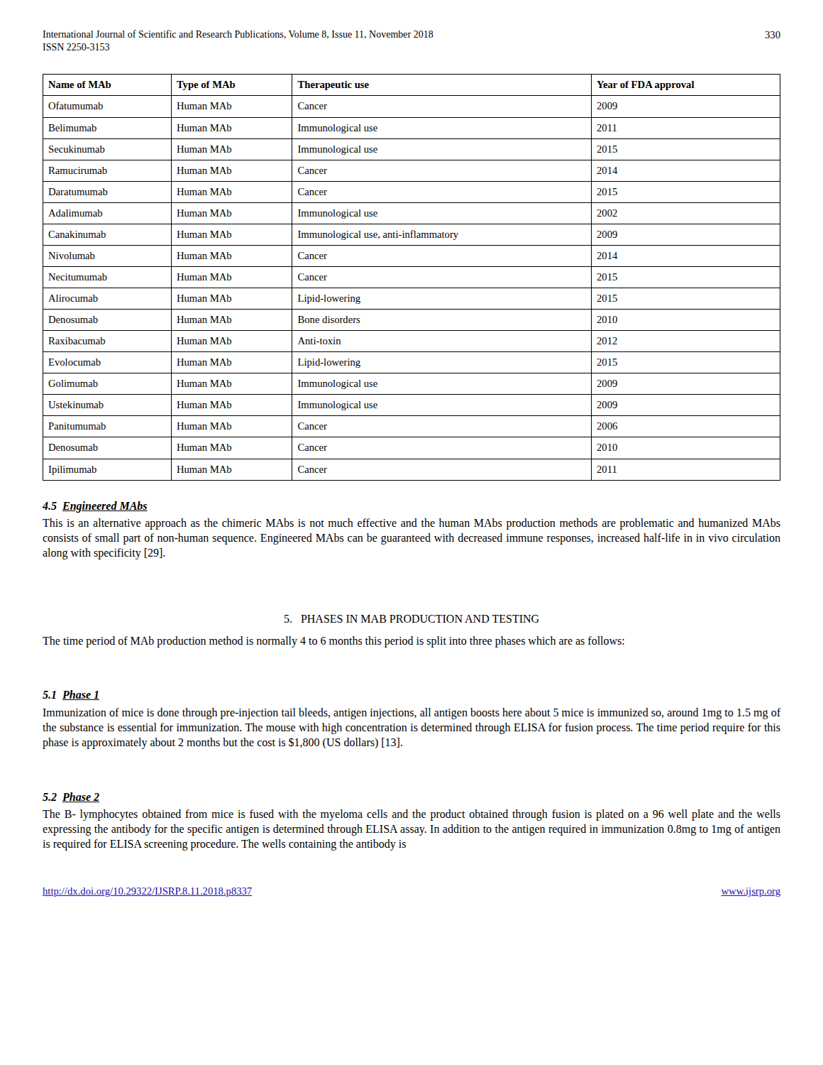International Journal of Scientific and Research Publications, Volume 8, Issue 11, November 2018
ISSN 2250-3153
330
| Name of MAb | Type of MAb | Therapeutic use | Year of FDA approval |
| --- | --- | --- | --- |
| Ofatumumab | Human MAb | Cancer | 2009 |
| Belimumab | Human MAb | Immunological use | 2011 |
| Secukinumab | Human MAb | Immunological use | 2015 |
| Ramucirumab | Human MAb | Cancer | 2014 |
| Daratumumab | Human MAb | Cancer | 2015 |
| Adalimumab | Human MAb | Immunological use | 2002 |
| Canakinumab | Human MAb | Immunological use, anti-inflammatory | 2009 |
| Nivolumab | Human MAb | Cancer | 2014 |
| Necitumumab | Human MAb | Cancer | 2015 |
| Alirocumab | Human MAb | Lipid-lowering | 2015 |
| Denosumab | Human MAb | Bone disorders | 2010 |
| Raxibacumab | Human MAb | Anti-toxin | 2012 |
| Evolocumab | Human MAb | Lipid-lowering | 2015 |
| Golimumab | Human MAb | Immunological use | 2009 |
| Ustekinumab | Human MAb | Immunological use | 2009 |
| Panitumumab | Human MAb | Cancer | 2006 |
| Denosumab | Human MAb | Cancer | 2010 |
| Ipilimumab | Human MAb | Cancer | 2011 |
4.5 Engineered MAbs
This is an alternative approach as the chimeric MAbs is not much effective and the human MAbs production methods are problematic and humanized MAbs consists of small part of non-human sequence. Engineered MAbs can be guaranteed with decreased immune responses, increased half-life in in vivo circulation along with specificity [29].
5. PHASES IN MAB PRODUCTION AND TESTING
The time period of MAb production method is normally 4 to 6 months this period is split into three phases which are as follows:
5.1 Phase 1
Immunization of mice is done through pre-injection tail bleeds, antigen injections, all antigen boosts here about 5 mice is immunized so, around 1mg to 1.5 mg of the substance is essential for immunization. The mouse with high concentration is determined through ELISA for fusion process. The time period require for this phase is approximately about 2 months but the cost is $1,800 (US dollars) [13].
5.2 Phase 2
The B- lymphocytes obtained from mice is fused with the myeloma cells and the product obtained through fusion is plated on a 96 well plate and the wells expressing the antibody for the specific antigen is determined through ELISA assay. In addition to the antigen required in immunization 0.8mg to 1mg of antigen is required for ELISA screening procedure. The wells containing the antibody is
http://dx.doi.org/10.29322/IJSRP.8.11.2018.p8337
www.ijsrp.org